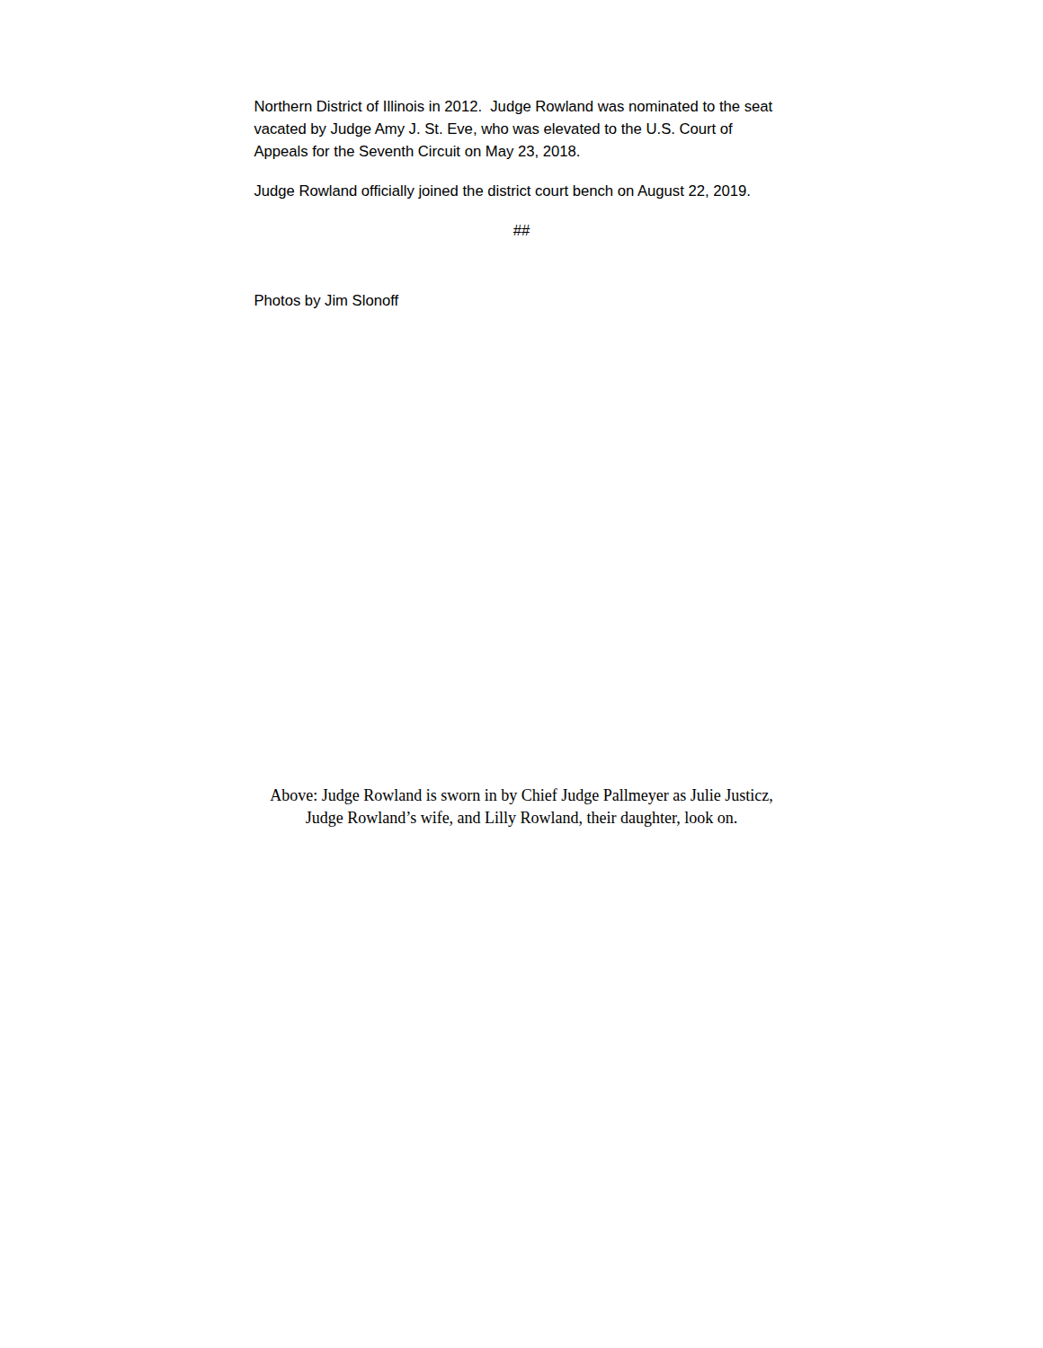Northern District of Illinois in 2012. Judge Rowland was nominated to the seat vacated by Judge Amy J. St. Eve, who was elevated to the U.S. Court of Appeals for the Seventh Circuit on May 23, 2018.
Judge Rowland officially joined the district court bench on August 22, 2019.
##
Photos by Jim Slonoff
Above: Judge Rowland is sworn in by Chief Judge Pallmeyer as Julie Justicz, Judge Rowland’s wife, and Lilly Rowland, their daughter, look on.